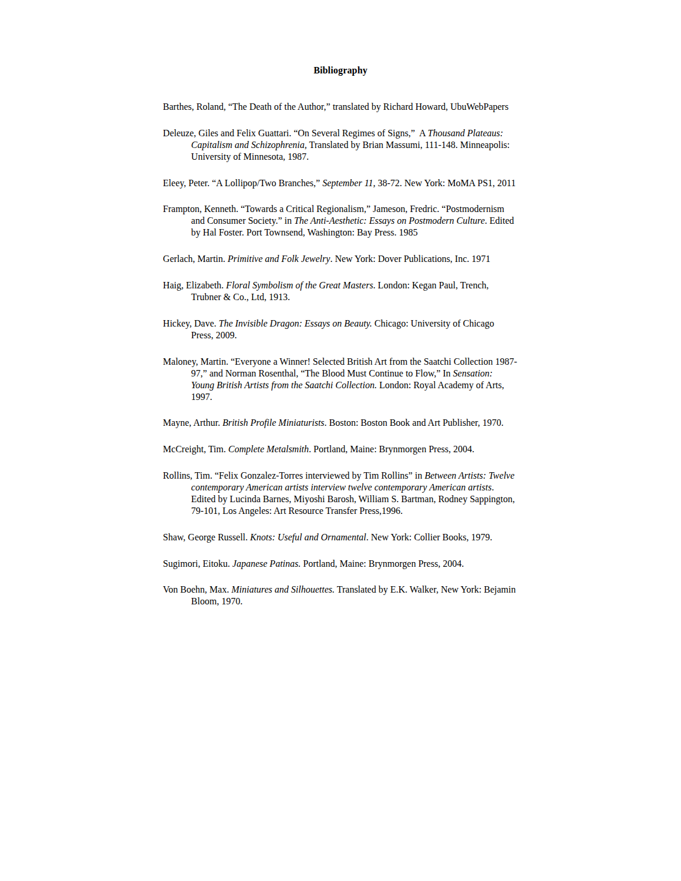Bibliography
Barthes, Roland, “The Death of the Author,” translated by Richard Howard, UbuWebPapers
Deleuze, Giles and Felix Guattari. “On Several Regimes of Signs,” A Thousand Plateaus: Capitalism and Schizophrenia, Translated by Brian Massumi, 111-148. Minneapolis: University of Minnesota, 1987.
Eleey, Peter. “A Lollipop/Two Branches,” September 11, 38-72. New York: MoMA PS1, 2011
Frampton, Kenneth. “Towards a Critical Regionalism,” Jameson, Fredric. “Postmodernism and Consumer Society.” in The Anti-Aesthetic: Essays on Postmodern Culture. Edited by Hal Foster. Port Townsend, Washington: Bay Press. 1985
Gerlach, Martin. Primitive and Folk Jewelry. New York: Dover Publications, Inc. 1971
Haig, Elizabeth. Floral Symbolism of the Great Masters. London: Kegan Paul, Trench, Trubner & Co., Ltd, 1913.
Hickey, Dave. The Invisible Dragon: Essays on Beauty. Chicago: University of Chicago Press, 2009.
Maloney, Martin. “Everyone a Winner! Selected British Art from the Saatchi Collection 1987-97,” and Norman Rosenthal, “The Blood Must Continue to Flow,” In Sensation: Young British Artists from the Saatchi Collection. London: Royal Academy of Arts, 1997.
Mayne, Arthur. British Profile Miniaturists. Boston: Boston Book and Art Publisher, 1970.
McCreight, Tim. Complete Metalsmith. Portland, Maine: Brynmorgen Press, 2004.
Rollins, Tim. “Felix Gonzalez-Torres interviewed by Tim Rollins” in Between Artists: Twelve contemporary American artists interview twelve contemporary American artists. Edited by Lucinda Barnes, Miyoshi Barosh, William S. Bartman, Rodney Sappington, 79-101, Los Angeles: Art Resource Transfer Press,1996.
Shaw, George Russell. Knots: Useful and Ornamental. New York: Collier Books, 1979.
Sugimori, Eitoku. Japanese Patinas. Portland, Maine: Brynmorgen Press, 2004.
Von Boehn, Max. Miniatures and Silhouettes. Translated by E.K. Walker, New York: Bejamin Bloom, 1970.